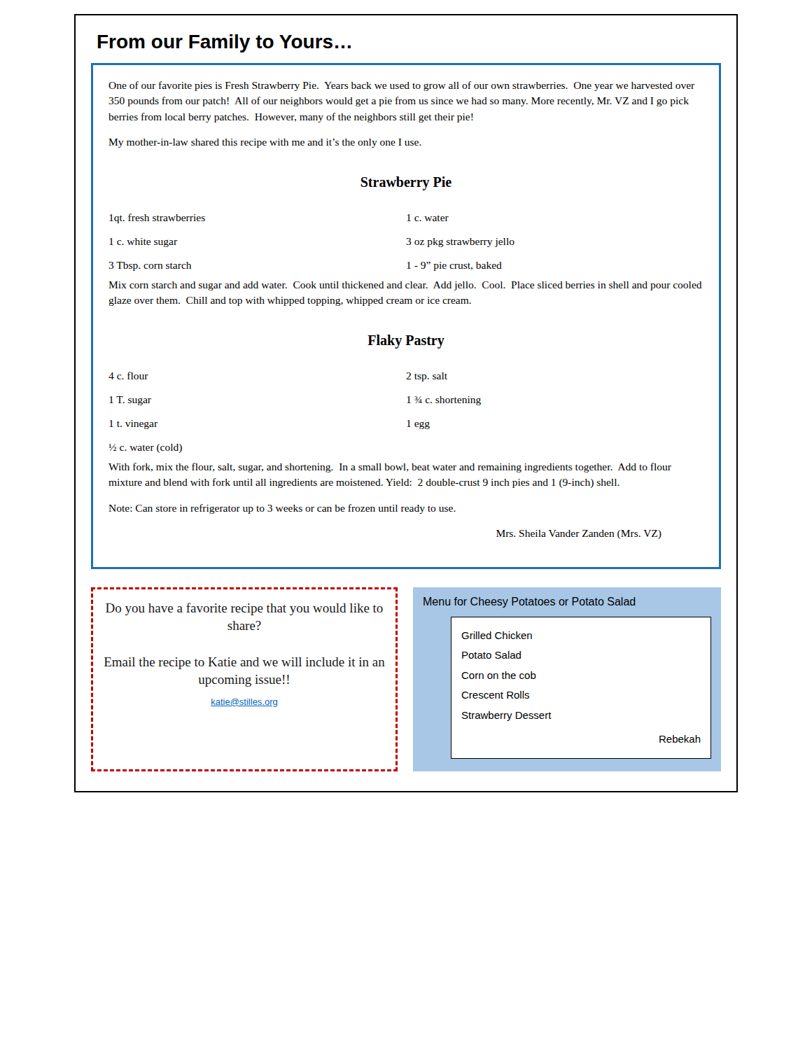From our Family to Yours…
One of our favorite pies is Fresh Strawberry Pie. Years back we used to grow all of our own strawberries. One year we harvested over 350 pounds from our patch! All of our neighbors would get a pie from us since we had so many. More recently, Mr. VZ and I go pick berries from local berry patches. However, many of the neighbors still get their pie!
My mother-in-law shared this recipe with me and it’s the only one I use.
Strawberry Pie
| 1qt. fresh strawberries | 1 c. water |
| 1 c. white sugar | 3 oz pkg strawberry jello |
| 3 Tbsp. corn starch | 1 - 9” pie crust, baked |
Mix corn starch and sugar and add water. Cook until thickened and clear. Add jello. Cool. Place sliced berries in shell and pour cooled glaze over them. Chill and top with whipped topping, whipped cream or ice cream.
Flaky Pastry
| 4 c. flour | 2 tsp. salt |
| 1 T. sugar | 1 ¾ c. shortening |
| 1 t. vinegar | 1 egg |
| ½ c. water (cold) | |
With fork, mix the flour, salt, sugar, and shortening. In a small bowl, beat water and remaining ingredients together. Add to flour mixture and blend with fork until all ingredients are moistened. Yield: 2 double-crust 9 inch pies and 1 (9-inch) shell.
Note: Can store in refrigerator up to 3 weeks or can be frozen until ready to use.
Mrs. Sheila Vander Zanden (Mrs. VZ)
Do you have a favorite recipe that you would like to share?
Email the recipe to Katie and we will include it in an upcoming issue!! katie@stilles.org
Menu for Cheesy Potatoes or Potato Salad
Grilled Chicken
Potato Salad
Corn on the cob
Crescent Rolls
Strawberry Dessert
Rebekah